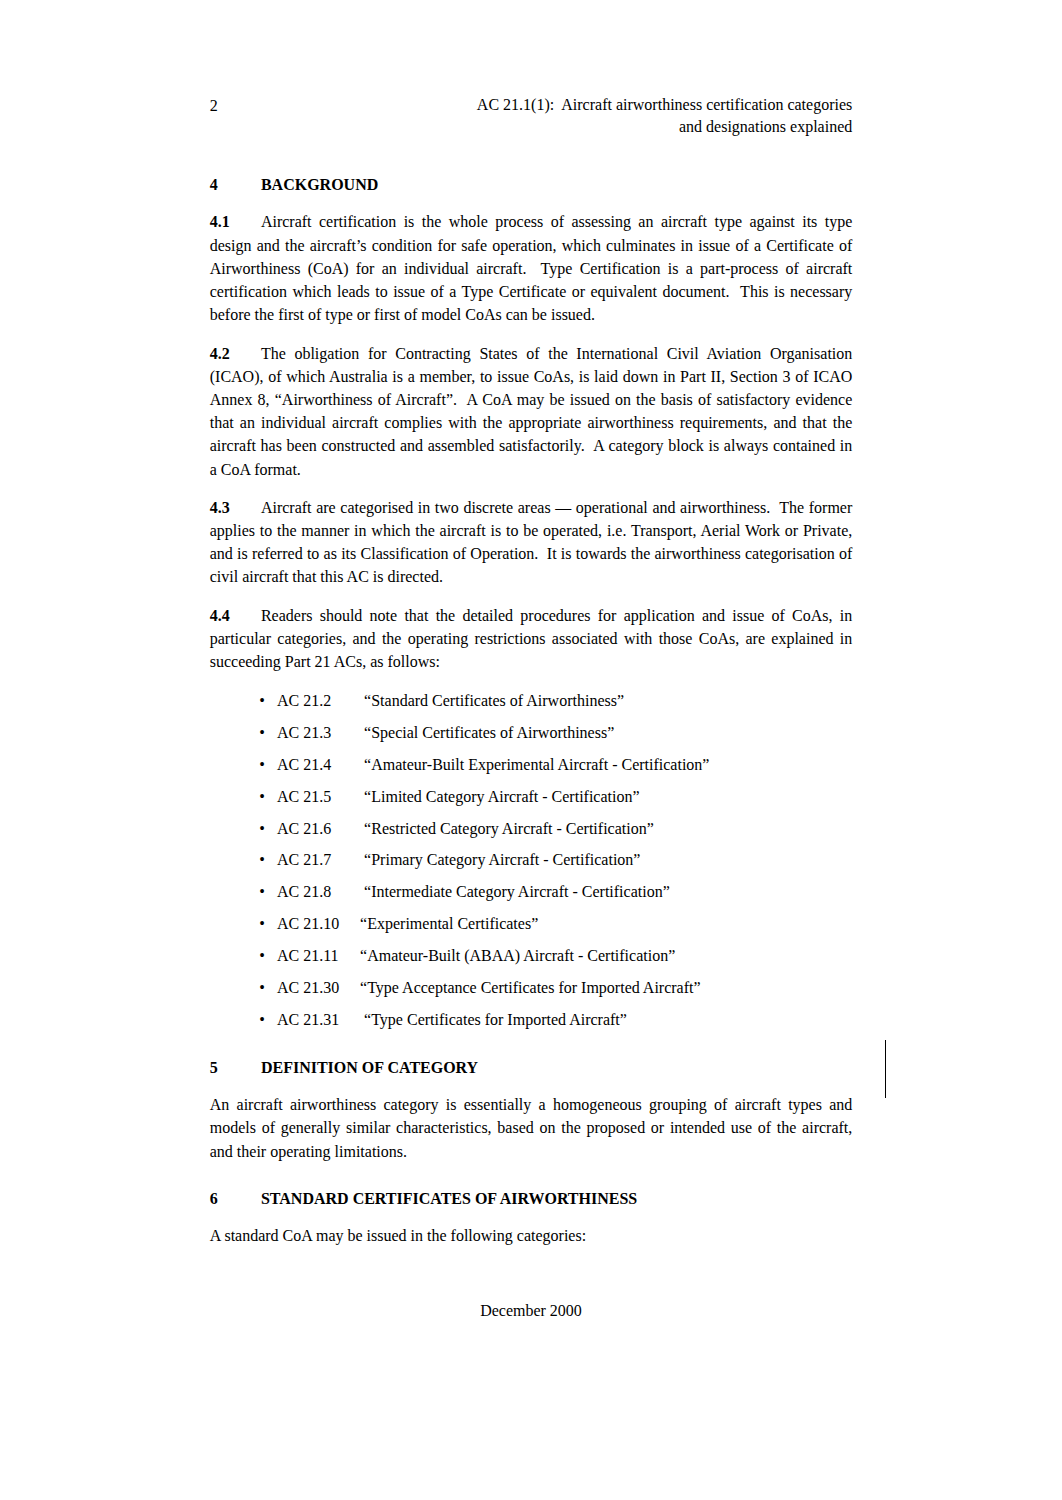2
AC 21.1(1): Aircraft airworthiness certification categories
and designations explained
4 BACKGROUND
4.1 Aircraft certification is the whole process of assessing an aircraft type against its type design and the aircraft’s condition for safe operation, which culminates in issue of a Certificate of Airworthiness (CoA) for an individual aircraft. Type Certification is a part-process of aircraft certification which leads to issue of a Type Certificate or equivalent document. This is necessary before the first of type or first of model CoAs can be issued.
4.2 The obligation for Contracting States of the International Civil Aviation Organisation (ICAO), of which Australia is a member, to issue CoAs, is laid down in Part II, Section 3 of ICAO Annex 8, “Airworthiness of Aircraft”. A CoA may be issued on the basis of satisfactory evidence that an individual aircraft complies with the appropriate airworthiness requirements, and that the aircraft has been constructed and assembled satisfactorily. A category block is always contained in a CoA format.
4.3 Aircraft are categorised in two discrete areas — operational and airworthiness. The former applies to the manner in which the aircraft is to be operated, i.e. Transport, Aerial Work or Private, and is referred to as its Classification of Operation. It is towards the airworthiness categorisation of civil aircraft that this AC is directed.
4.4 Readers should note that the detailed procedures for application and issue of CoAs, in particular categories, and the operating restrictions associated with those CoAs, are explained in succeeding Part 21 ACs, as follows:
AC 21.2 “Standard Certificates of Airworthiness”
AC 21.3 “Special Certificates of Airworthiness”
AC 21.4 “Amateur-Built Experimental Aircraft - Certification”
AC 21.5 “Limited Category Aircraft - Certification”
AC 21.6 “Restricted Category Aircraft - Certification”
AC 21.7 “Primary Category Aircraft - Certification”
AC 21.8 “Intermediate Category Aircraft - Certification”
AC 21.10“Experimental Certificates”
AC 21.11“Amateur-Built (ABAA) Aircraft - Certification”
AC 21.30“Type Acceptance Certificates for Imported Aircraft”
AC 21.31 “Type Certificates for Imported Aircraft”
5 DEFINITION OF CATEGORY
An aircraft airworthiness category is essentially a homogeneous grouping of aircraft types and models of generally similar characteristics, based on the proposed or intended use of the aircraft, and their operating limitations.
6 STANDARD CERTIFICATES OF AIRWORTHINESS
A standard CoA may be issued in the following categories:
December 2000